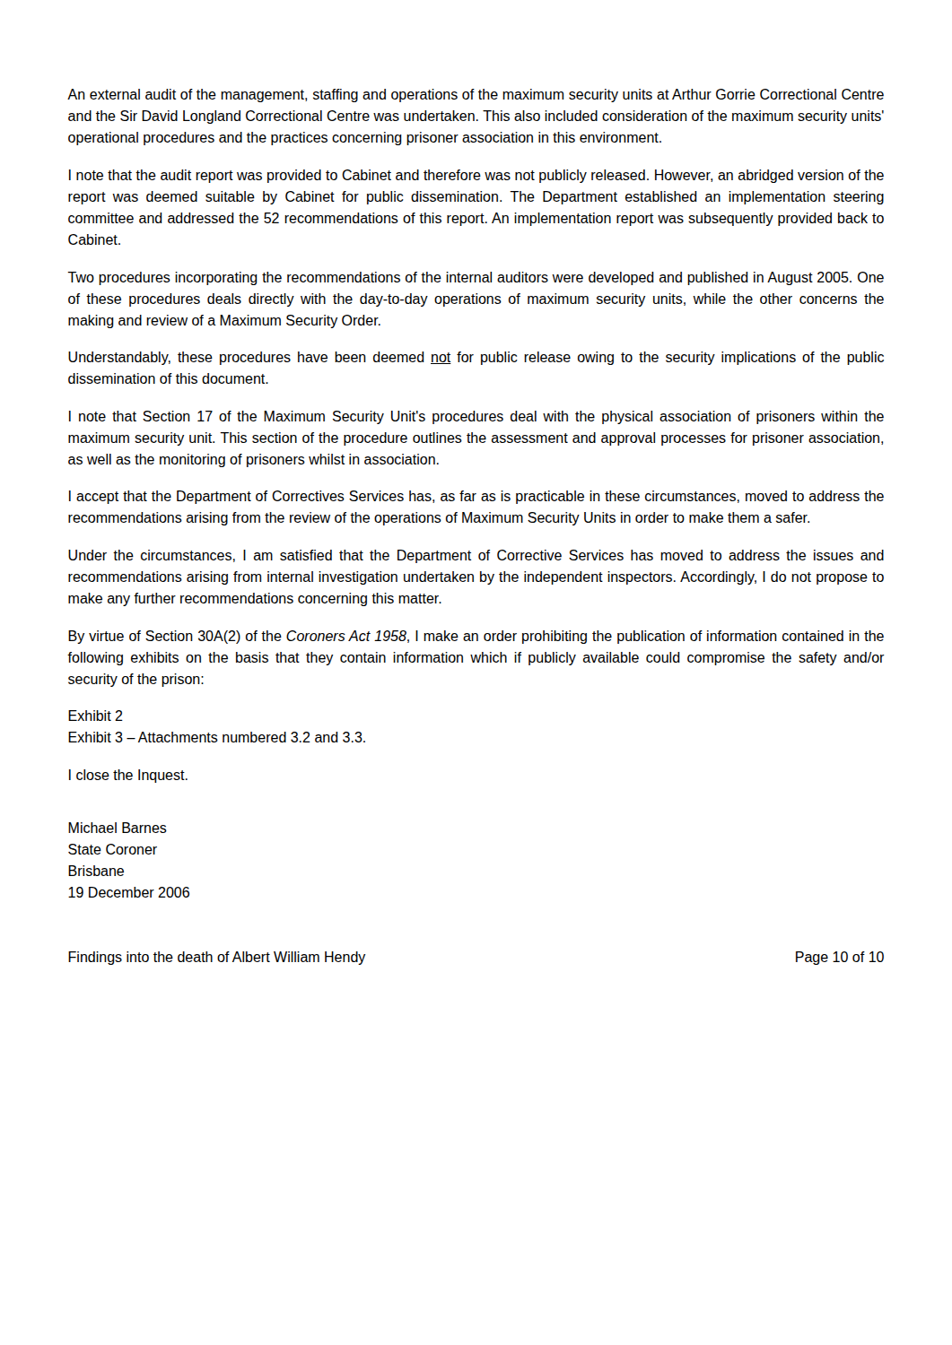An external audit of the management, staffing and operations of the maximum security units at Arthur Gorrie Correctional Centre and the Sir David Longland Correctional Centre was undertaken. This also included consideration of the maximum security units' operational procedures and the practices concerning prisoner association in this environment.
I note that the audit report was provided to Cabinet and therefore was not publicly released. However, an abridged version of the report was deemed suitable by Cabinet for public dissemination. The Department established an implementation steering committee and addressed the 52 recommendations of this report. An implementation report was subsequently provided back to Cabinet.
Two procedures incorporating the recommendations of the internal auditors were developed and published in August 2005. One of these procedures deals directly with the day-to-day operations of maximum security units, while the other concerns the making and review of a Maximum Security Order.
Understandably, these procedures have been deemed not for public release owing to the security implications of the public dissemination of this document.
I note that Section 17 of the Maximum Security Unit's procedures deal with the physical association of prisoners within the maximum security unit. This section of the procedure outlines the assessment and approval processes for prisoner association, as well as the monitoring of prisoners whilst in association.
I accept that the Department of Correctives Services has, as far as is practicable in these circumstances, moved to address the recommendations arising from the review of the operations of Maximum Security Units in order to make them a safer.
Under the circumstances, I am satisfied that the Department of Corrective Services has moved to address the issues and recommendations arising from internal investigation undertaken by the independent inspectors. Accordingly, I do not propose to make any further recommendations concerning this matter.
By virtue of Section 30A(2) of the Coroners Act 1958, I make an order prohibiting the publication of information contained in the following exhibits on the basis that they contain information which if publicly available could compromise the safety and/or security of the prison:
Exhibit 2
Exhibit 3 – Attachments numbered 3.2 and 3.3.
I close the Inquest.
Michael Barnes
State Coroner
Brisbane
19 December 2006
Findings into the death of Albert William Hendy Page 10 of 10